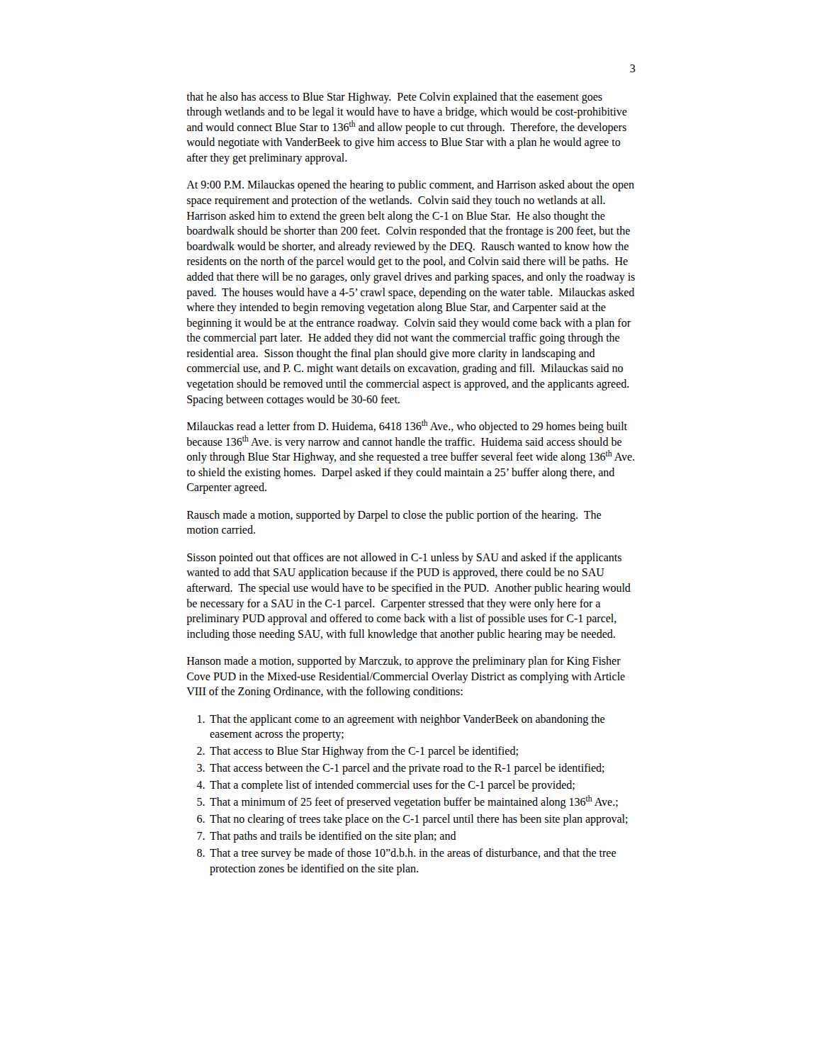3
that he also has access to Blue Star Highway. Pete Colvin explained that the easement goes through wetlands and to be legal it would have to have a bridge, which would be cost-prohibitive and would connect Blue Star to 136th and allow people to cut through. Therefore, the developers would negotiate with VanderBeek to give him access to Blue Star with a plan he would agree to after they get preliminary approval.
At 9:00 P.M. Milauckas opened the hearing to public comment, and Harrison asked about the open space requirement and protection of the wetlands. Colvin said they touch no wetlands at all. Harrison asked him to extend the green belt along the C-1 on Blue Star. He also thought the boardwalk should be shorter than 200 feet. Colvin responded that the frontage is 200 feet, but the boardwalk would be shorter, and already reviewed by the DEQ. Rausch wanted to know how the residents on the north of the parcel would get to the pool, and Colvin said there will be paths. He added that there will be no garages, only gravel drives and parking spaces, and only the roadway is paved. The houses would have a 4-5’ crawl space, depending on the water table. Milauckas asked where they intended to begin removing vegetation along Blue Star, and Carpenter said at the beginning it would be at the entrance roadway. Colvin said they would come back with a plan for the commercial part later. He added they did not want the commercial traffic going through the residential area. Sisson thought the final plan should give more clarity in landscaping and commercial use, and P. C. might want details on excavation, grading and fill. Milauckas said no vegetation should be removed until the commercial aspect is approved, and the applicants agreed. Spacing between cottages would be 30-60 feet.
Milauckas read a letter from D. Huidema, 6418 136th Ave., who objected to 29 homes being built because 136th Ave. is very narrow and cannot handle the traffic. Huidema said access should be only through Blue Star Highway, and she requested a tree buffer several feet wide along 136th Ave. to shield the existing homes. Darpel asked if they could maintain a 25’ buffer along there, and Carpenter agreed.
Rausch made a motion, supported by Darpel to close the public portion of the hearing. The motion carried.
Sisson pointed out that offices are not allowed in C-1 unless by SAU and asked if the applicants wanted to add that SAU application because if the PUD is approved, there could be no SAU afterward. The special use would have to be specified in the PUD. Another public hearing would be necessary for a SAU in the C-1 parcel. Carpenter stressed that they were only here for a preliminary PUD approval and offered to come back with a list of possible uses for C-1 parcel, including those needing SAU, with full knowledge that another public hearing may be needed.
Hanson made a motion, supported by Marczuk, to approve the preliminary plan for King Fisher Cove PUD in the Mixed-use Residential/Commercial Overlay District as complying with Article VIII of the Zoning Ordinance, with the following conditions:
That the applicant come to an agreement with neighbor VanderBeek on abandoning the easement across the property;
That access to Blue Star Highway from the C-1 parcel be identified;
That access between the C-1 parcel and the private road to the R-1 parcel be identified;
That a complete list of intended commercial uses for the C-1 parcel be provided;
That a minimum of 25 feet of preserved vegetation buffer be maintained along 136th Ave.;
That no clearing of trees take place on the C-1 parcel until there has been site plan approval;
That paths and trails be identified on the site plan; and
That a tree survey be made of those 10”d.b.h. in the areas of disturbance, and that the tree protection zones be identified on the site plan.